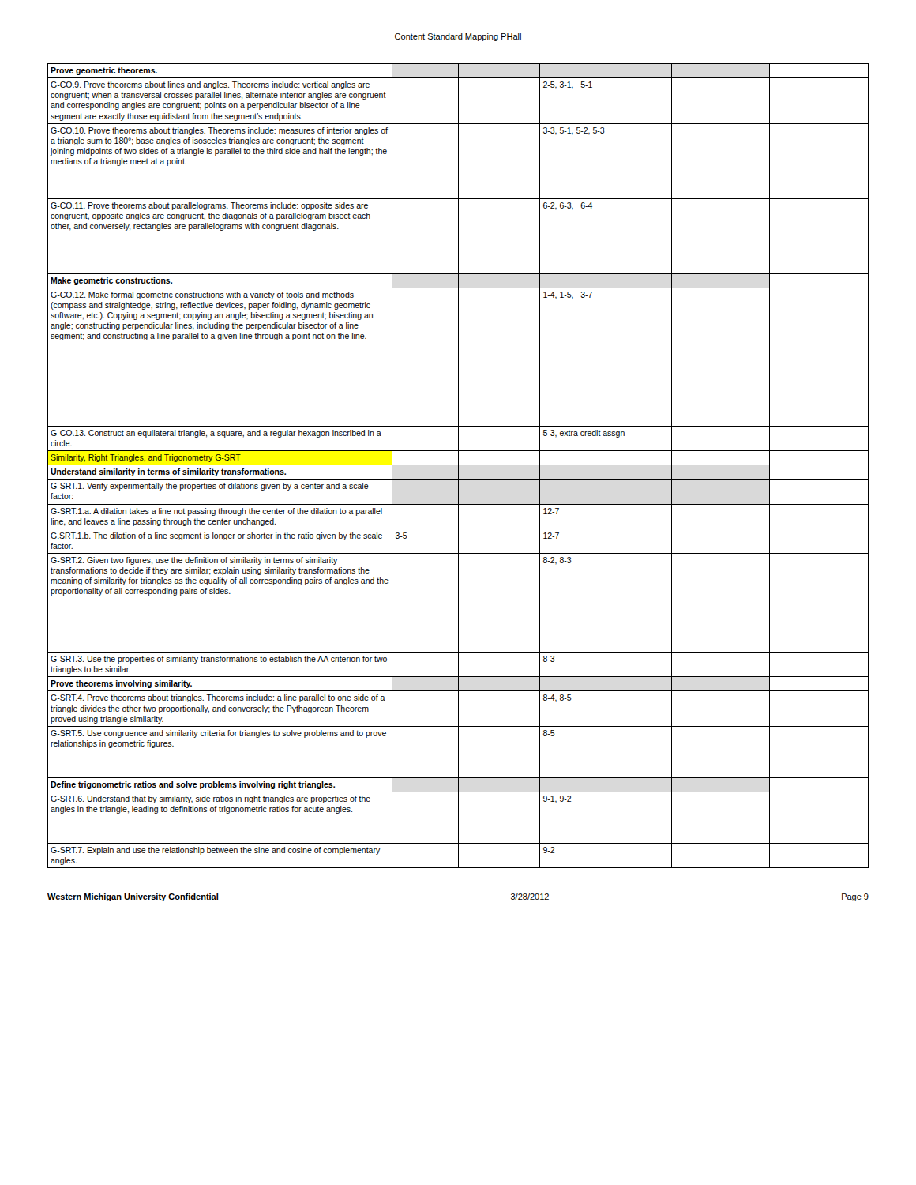Content Standard Mapping PHall
| Prove geometric theorems. | | | | | |
| G-CO.9. Prove theorems about lines and angles. Theorems include: vertical angles are congruent; when a transversal crosses parallel lines, alternate interior angles are congruent and corresponding angles are congruent; points on a perpendicular bisector of a line segment are exactly those equidistant from the segment’s endpoints. | | | 2-5, 3-1, 5-1 | | |
| G-CO.10. Prove theorems about triangles. Theorems include: measures of interior angles of a triangle sum to 180°; base angles of isosceles triangles are congruent; the segment joining midpoints of two sides of a triangle is parallel to the third side and half the length; the medians of a triangle meet at a point. | | | 3-3, 5-1, 5-2, 5-3 | | |
| G-CO.11. Prove theorems about parallelograms. Theorems include: opposite sides are congruent, opposite angles are congruent, the diagonals of a parallelogram bisect each other, and conversely, rectangles are parallelograms with congruent diagonals. | | | 6-2, 6-3, 6-4 | | |
| Make geometric constructions. | | | | | |
| G-CO.12. Make formal geometric constructions with a variety of tools and methods (compass and straightedge, string, reflective devices, paper folding, dynamic geometric software, etc.). Copying a segment; copying an angle; bisecting a segment; bisecting an angle; constructing perpendicular lines, including the perpendicular bisector of a line segment; and constructing a line parallel to a given line through a point not on the line. | | | 1-4, 1-5, 3-7 | | |
| G-CO.13. Construct an equilateral triangle, a square, and a regular hexagon inscribed in a circle. | | | 5-3, extra credit assgn | | |
| Similarity, Right Triangles, and Trigonometry G-SRT | | | | | |
| Understand similarity in terms of similarity transformations. | | | | | |
| G-SRT.1. Verify experimentally the properties of dilations given by a center and a scale factor: | | | | | |
| G-SRT.1.a. A dilation takes a line not passing through the center of the dilation to a parallel line, and leaves a line passing through the center unchanged. | | | 12-7 | | |
| G.SRT.1.b. The dilation of a line segment is longer or shorter in the ratio given by the scale factor. | 3-5 | | 12-7 | | |
| G-SRT.2. Given two figures, use the definition of similarity in terms of similarity transformations to decide if they are similar; explain using similarity transformations the meaning of similarity for triangles as the equality of all corresponding pairs of angles and the proportionality of all corresponding pairs of sides. | | | 8-2, 8-3 | | |
| G-SRT.3. Use the properties of similarity transformations to establish the AA criterion for two triangles to be similar. | | | 8-3 | | |
| Prove theorems involving similarity. | | | | | |
| G-SRT.4. Prove theorems about triangles. Theorems include: a line parallel to one side of a triangle divides the other two proportionally, and conversely; the Pythagorean Theorem proved using triangle similarity. | | | 8-4, 8-5 | | |
| G-SRT.5. Use congruence and similarity criteria for triangles to solve problems and to prove relationships in geometric figures. | | | 8-5 | | |
| Define trigonometric ratios and solve problems involving right triangles. | | | | | |
| G-SRT.6. Understand that by similarity, side ratios in right triangles are properties of the angles in the triangle, leading to definitions of trigonometric ratios for acute angles. | | | 9-1, 9-2 | | |
| G-SRT.7. Explain and use the relationship between the sine and cosine of complementary angles. | | | 9-2 | | |
Western Michigan University Confidential
3/28/2012
Page 9